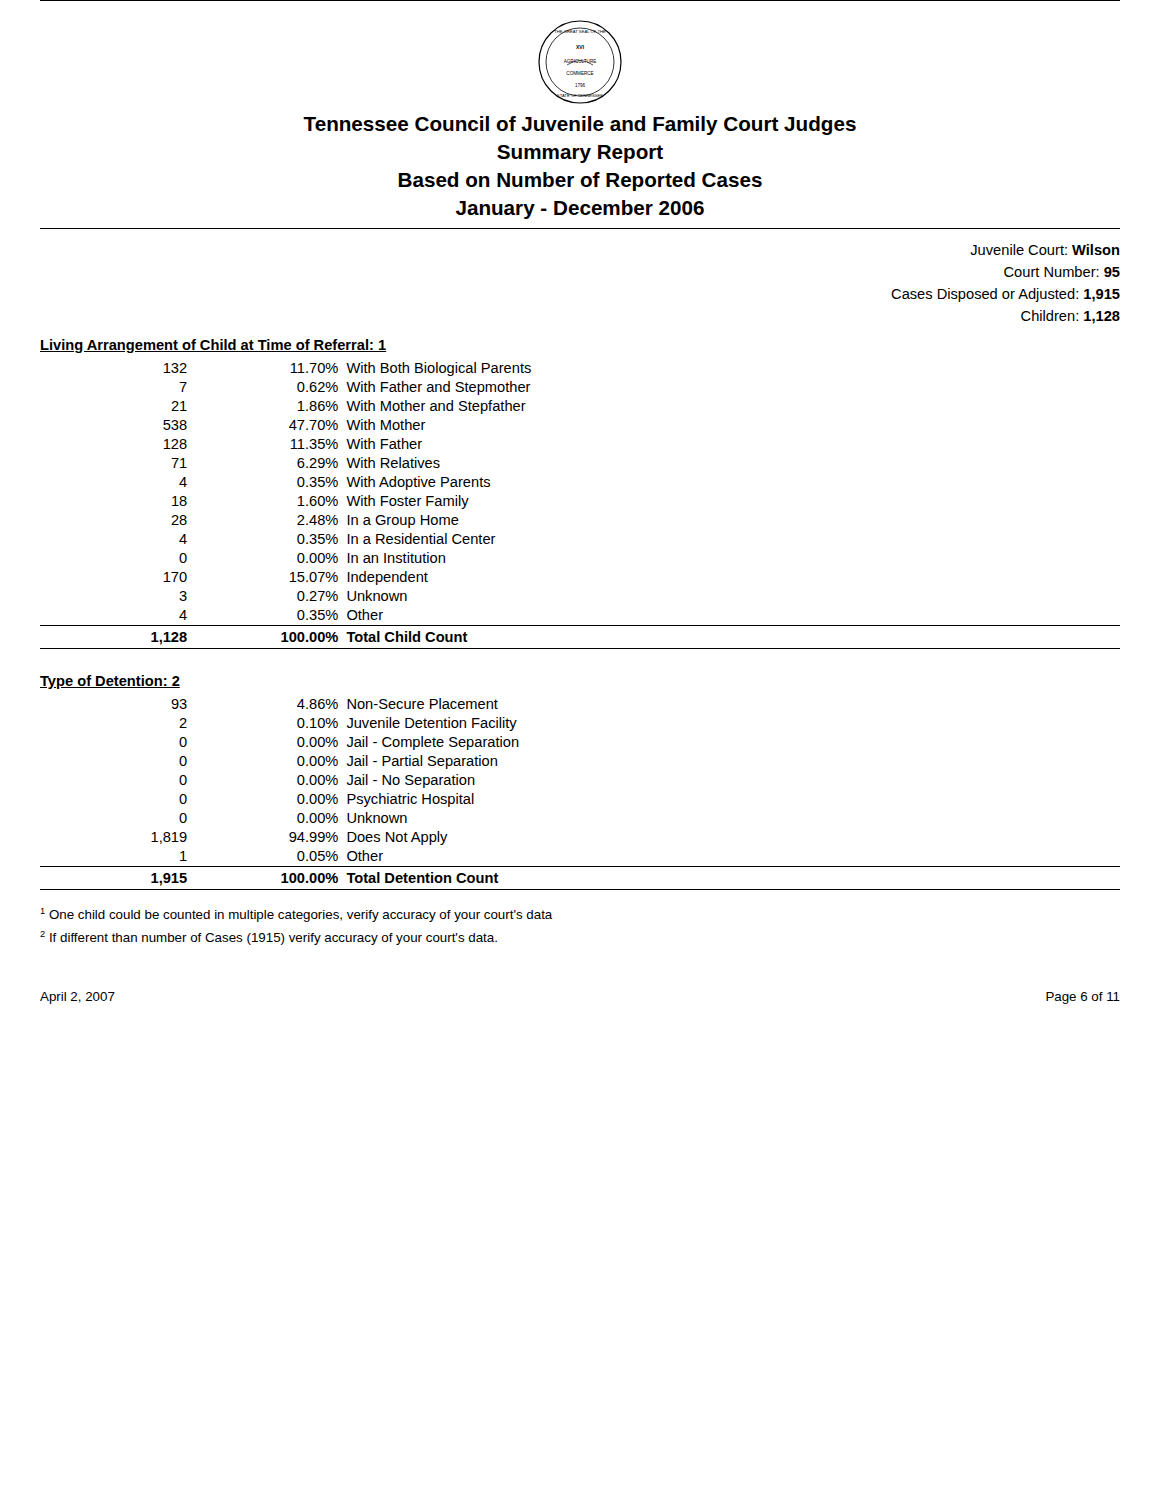THE GREAT SEAL OF THE STATE OF TENNESSEE XVI AGRICULTURE COMMERCE 1796
Tennessee Council of Juvenile and Family Court Judges
Summary Report
Based on Number of Reported Cases
January - December 2006
Juvenile Court: Wilson
Court Number: 95
Cases Disposed or Adjusted: 1,915
Children: 1,128
Living Arrangement of Child at Time of Referral: 1
| 132 | 11.70% | With Both Biological Parents |
| 7 | 0.62% | With Father and Stepmother |
| 21 | 1.86% | With Mother and Stepfather |
| 538 | 47.70% | With Mother |
| 128 | 11.35% | With Father |
| 71 | 6.29% | With Relatives |
| 4 | 0.35% | With Adoptive Parents |
| 18 | 1.60% | With Foster Family |
| 28 | 2.48% | In a Group Home |
| 4 | 0.35% | In a Residential Center |
| 0 | 0.00% | In an Institution |
| 170 | 15.07% | Independent |
| 3 | 0.27% | Unknown |
| 4 | 0.35% | Other |
| 1,128 | 100.00% | Total Child Count |
Type of Detention: 2
| 93 | 4.86% | Non-Secure Placement |
| 2 | 0.10% | Juvenile Detention Facility |
| 0 | 0.00% | Jail - Complete Separation |
| 0 | 0.00% | Jail - Partial Separation |
| 0 | 0.00% | Jail - No Separation |
| 0 | 0.00% | Psychiatric Hospital |
| 0 | 0.00% | Unknown |
| 1,819 | 94.99% | Does Not Apply |
| 1 | 0.05% | Other |
| 1,915 | 100.00% | Total Detention Count |
1 One child could be counted in multiple categories, verify accuracy of your court's data
2 If different than number of Cases (1915) verify accuracy of your court's data.
April 2, 2007
Page 6 of 11